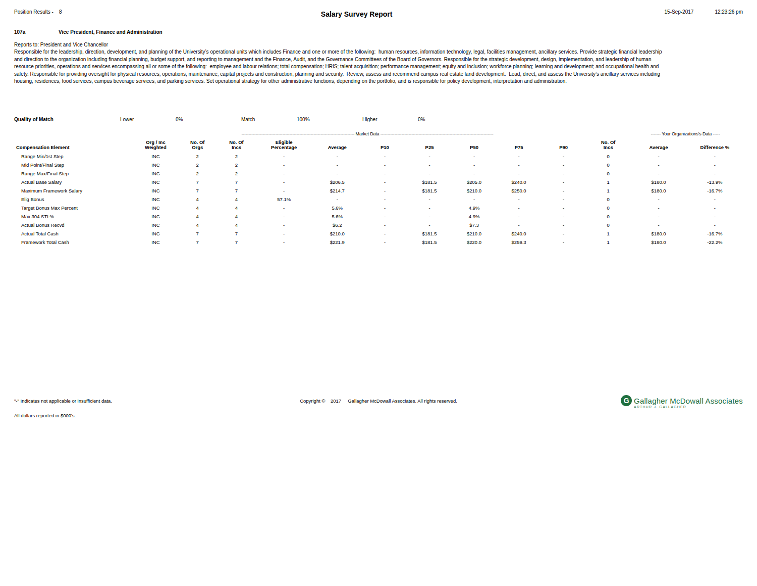Position Results - 8
Salary Survey Report
15-Sep-201712:23:26 pm
107a Vice President, Finance and Administration
Reports to: President and Vice Chancellor
Responsible for the leadership, direction, development, and planning of the University’s operational units which includes Finance and one or more of the following: human resources, information technology, legal, facilities management, ancillary services. Provide strategic financial leadership and direction to the organization including financial planning, budget support, and reporting to management and the Finance, Audit, and the Governance Committees of the Board of Governors. Responsible for the strategic development, design, implementation, and leadership of human resource priorities, operations and services encompassing all or some of the following: employee and labour relations; total compensation; HRIS; talent acquisition; performance management; equity and inclusion; workforce planning; learning and development; and occupational health and safety. Responsible for providing oversight for physical resources, operations, maintenance, capital projects and construction, planning and security. Review, assess and recommend campus real estate land development. Lead, direct, and assess the University’s ancillary services including housing, residences, food services, campus beverage services, and parking services. Set operational strategy for other administrative functions, depending on the portfolio, and is responsible for policy development, interpretation and administration.
Quality of Match Lower 0% Match 100% Higher 0%
-------------------------------------------------------------------------------- Market Data --------------------------------------------------------------------------------------- Your Organizations's Data -----
| Compensation Element | Org / Inc Weighted | No. Of Orgs | No. Of Incs | Eligible Percentage | Average | P10 | P25 | P50 | P75 | P90 | No. Of Incs | Average | Difference % |
| --- | --- | --- | --- | --- | --- | --- | --- | --- | --- | --- | --- | --- | --- |
| Range Min/1st Step | INC | 2 | 2 | - | - | - | - | - | - | - | 0 | - | - |
| Mid Point/Final Step | INC | 2 | 2 | - | - | - | - | - | - | - | 0 | - | - |
| Range Max/Final Step | INC | 2 | 2 | - | - | - | - | - | - | - | 0 | - | - |
| Actual Base Salary | INC | 7 | 7 | - | $206.5 | - | $181.5 | $205.0 | $240.0 | - | 1 | $180.0 | -13.9% |
| Maximum Framework Salary | INC | 7 | 7 | - | $214.7 | - | $181.5 | $210.0 | $250.0 | - | 1 | $180.0 | -16.7% |
| Elig Bonus | INC | 4 | 4 | 57.1% | - | - | - | - | - | - | 0 | - | - |
| Target Bonus Max Percent | INC | 4 | 4 | - | 5.6% | - | - | 4.9% | - | - | 0 | - | - |
| Max 304 STI % | INC | 4 | 4 | - | 5.6% | - | - | 4.9% | - | - | 0 | - | - |
| Actual Bonus Recvd | INC | 4 | 4 | - | $6.2 | - | - | $7.3 | - | - | 0 | - | - |
| Actual Total Cash | INC | 7 | 7 | - | $210.0 | - | $181.5 | $210.0 | $240.0 | - | 1 | $180.0 | -16.7% |
| Framework Total Cash | INC | 7 | 7 | - | $221.9 | - | $181.5 | $220.0 | $259.3 | - | 1 | $180.0 | -22.2% |
"-" Indicates not applicable or insufficient data.
Copyright © 2017 Gallagher McDowall Associates. All rights reserved.
All dollars reported in $000's.
GGallagher McDowall Associates ARTHUR J. GALLAGHER